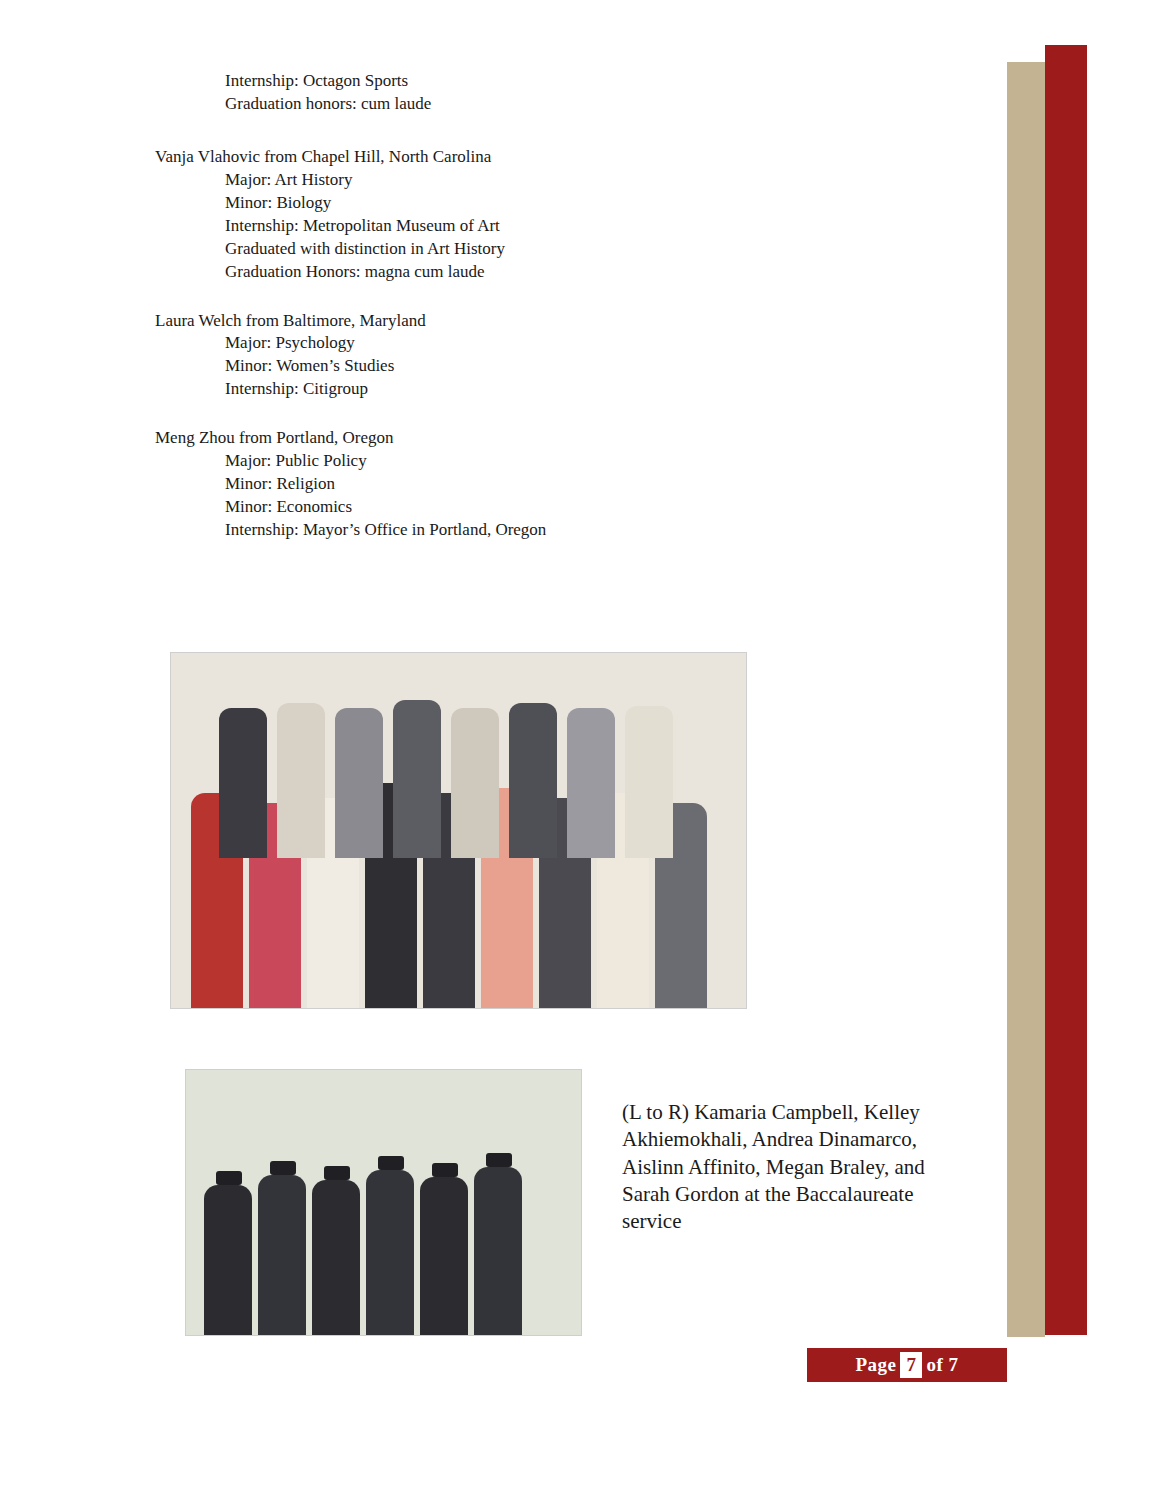Internship: Octagon Sports
Graduation honors: cum laude
Vanja Vlahovic from Chapel Hill, North Carolina
Major: Art History
Minor: Biology
Internship: Metropolitan Museum of Art
Graduated with distinction in Art History
Graduation Honors: magna cum laude
Laura Welch from Baltimore, Maryland
Major: Psychology
Minor: Women’s Studies
Internship: Citigroup
Meng Zhou from Portland, Oregon
Major: Public Policy
Minor: Religion
Minor: Economics
Internship: Mayor’s Office in Portland, Oregon
(L to R) Kamaria Campbell, Kelley Akhiemokhali, Andrea Dinamarco, Aislinn Affinito, Megan Braley, and Sarah Gordon at the Baccalaureate service
Page7of 7